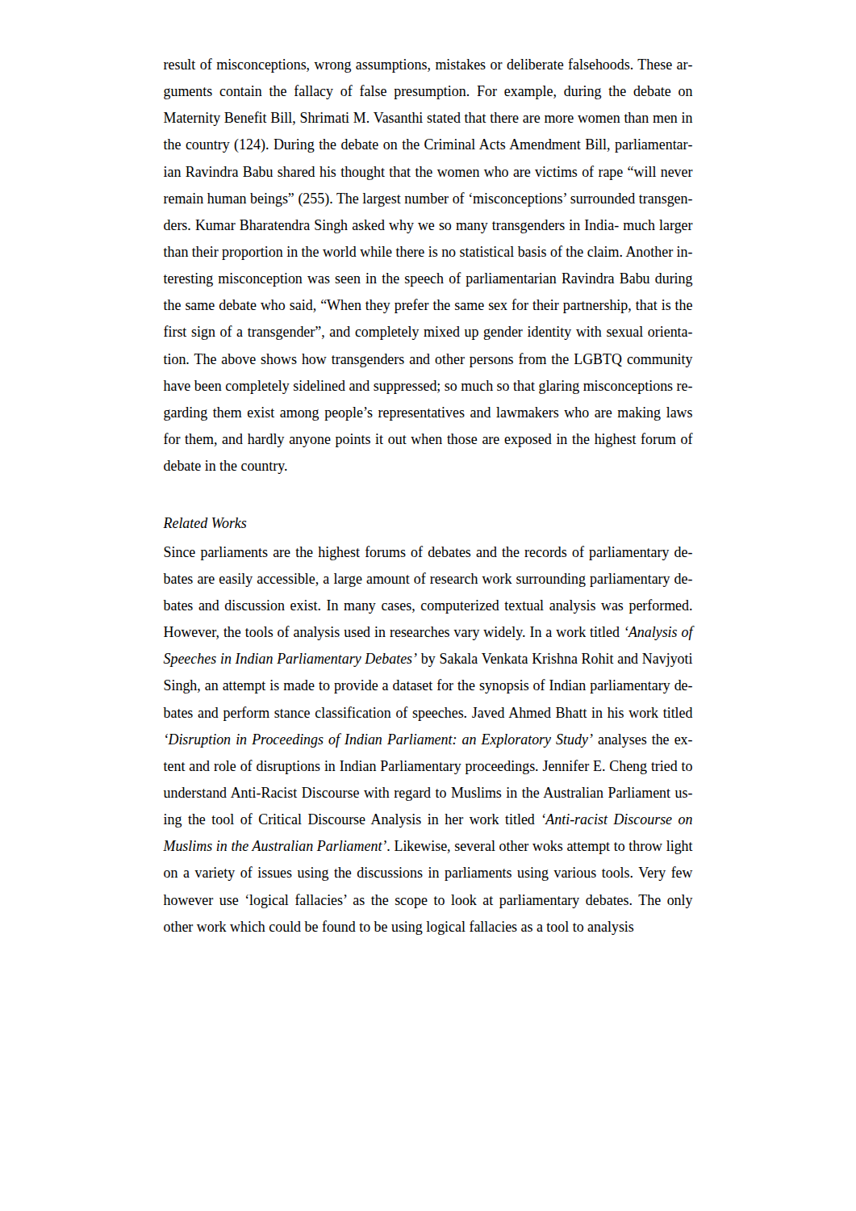result of misconceptions, wrong assumptions, mistakes or deliberate falsehoods. These arguments contain the fallacy of false presumption. For example, during the debate on Maternity Benefit Bill, Shrimati M. Vasanthi stated that there are more women than men in the country (124). During the debate on the Criminal Acts Amendment Bill, parliamentarian Ravindra Babu shared his thought that the women who are victims of rape “will never remain human beings” (255). The largest number of ‘misconceptions’ surrounded transgenders. Kumar Bharatendra Singh asked why we so many transgenders in India- much larger than their proportion in the world while there is no statistical basis of the claim. Another interesting misconception was seen in the speech of parliamentarian Ravindra Babu during the same debate who said, “When they prefer the same sex for their partnership, that is the first sign of a transgender”, and completely mixed up gender identity with sexual orientation. The above shows how transgenders and other persons from the LGBTQ community have been completely sidelined and suppressed; so much so that glaring misconceptions regarding them exist among people’s representatives and lawmakers who are making laws for them, and hardly anyone points it out when those are exposed in the highest forum of debate in the country.
Related Works
Since parliaments are the highest forums of debates and the records of parliamentary debates are easily accessible, a large amount of research work surrounding parliamentary debates and discussion exist. In many cases, computerized textual analysis was performed. However, the tools of analysis used in researches vary widely. In a work titled ‘Analysis of Speeches in Indian Parliamentary Debates’ by Sakala Venkata Krishna Rohit and Navjyoti Singh, an attempt is made to provide a dataset for the synopsis of Indian parliamentary debates and perform stance classification of speeches. Javed Ahmed Bhatt in his work titled ‘Disruption in Proceedings of Indian Parliament: an Exploratory Study’ analyses the extent and role of disruptions in Indian Parliamentary proceedings. Jennifer E. Cheng tried to understand Anti-Racist Discourse with regard to Muslims in the Australian Parliament using the tool of Critical Discourse Analysis in her work titled ‘Anti-racist Discourse on Muslims in the Australian Parliament’. Likewise, several other woks attempt to throw light on a variety of issues using the discussions in parliaments using various tools. Very few however use ‘logical fallacies’ as the scope to look at parliamentary debates. The only other work which could be found to be using logical fallacies as a tool to analysis